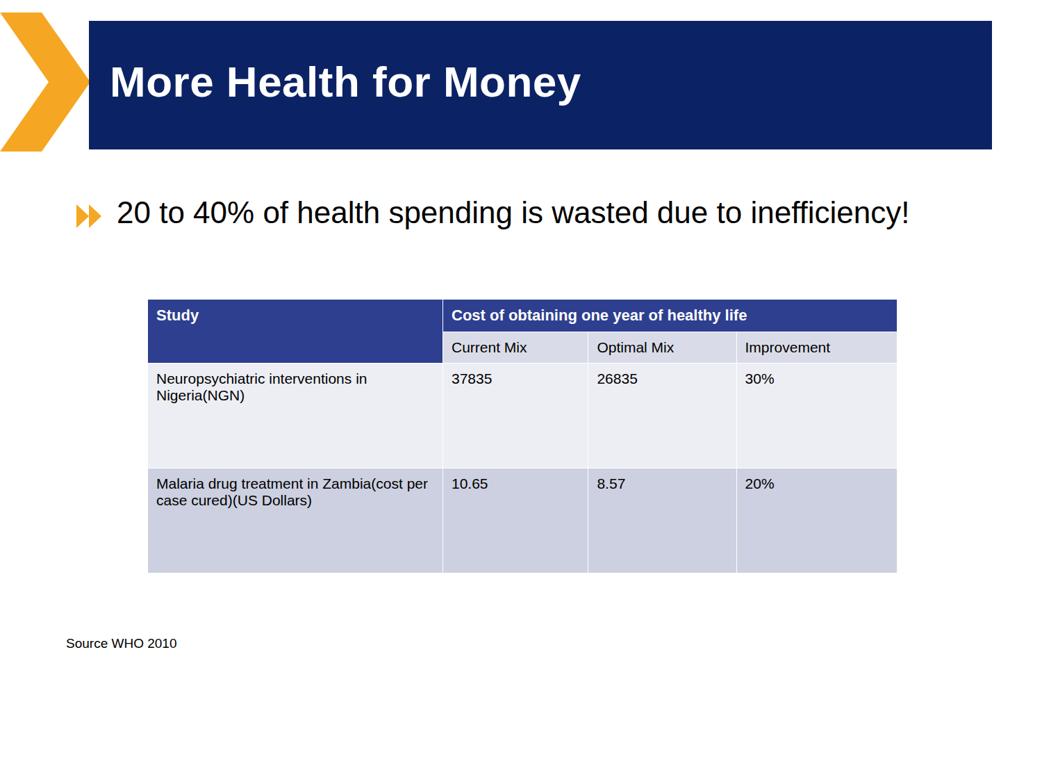More Health for Money
20 to 40% of health spending is wasted due to inefficiency!
| Study | Cost of obtaining one year of healthy life |
| --- | --- |
| Current Mix | Optimal Mix | Improvement |
| Neuropsychiatric interventions in Nigeria(NGN) | 37835 | 26835 | 30% |
| Malaria drug treatment in Zambia(cost per case cured)(US Dollars) | 10.65 | 8.57 | 20% |
Source WHO 2010